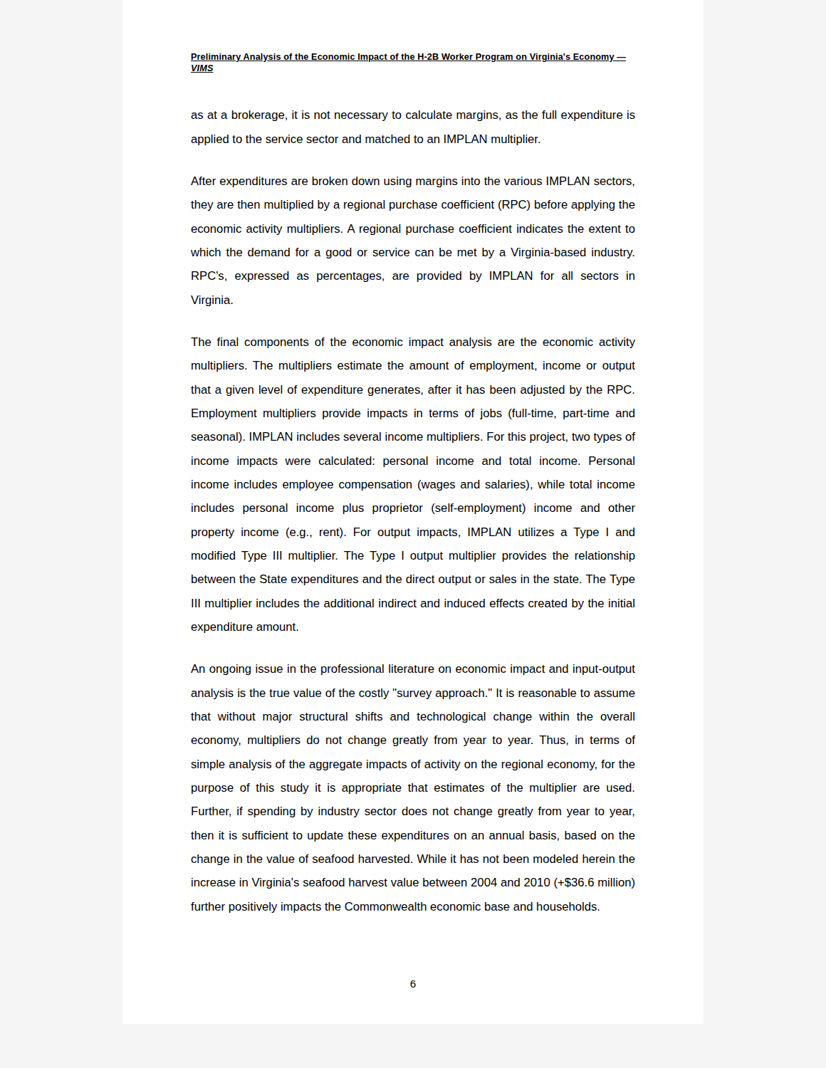Preliminary Analysis of the Economic Impact of the H-2B Worker Program on Virginia's Economy — VIMS
as at a brokerage, it is not necessary to calculate margins, as the full expenditure is applied to the service sector and matched to an IMPLAN multiplier.
After expenditures are broken down using margins into the various IMPLAN sectors, they are then multiplied by a regional purchase coefficient (RPC) before applying the economic activity multipliers. A regional purchase coefficient indicates the extent to which the demand for a good or service can be met by a Virginia-based industry. RPC's, expressed as percentages, are provided by IMPLAN for all sectors in Virginia.
The final components of the economic impact analysis are the economic activity multipliers. The multipliers estimate the amount of employment, income or output that a given level of expenditure generates, after it has been adjusted by the RPC. Employment multipliers provide impacts in terms of jobs (full-time, part-time and seasonal). IMPLAN includes several income multipliers. For this project, two types of income impacts were calculated: personal income and total income. Personal income includes employee compensation (wages and salaries), while total income includes personal income plus proprietor (self-employment) income and other property income (e.g., rent). For output impacts, IMPLAN utilizes a Type I and modified Type III multiplier. The Type I output multiplier provides the relationship between the State expenditures and the direct output or sales in the state. The Type III multiplier includes the additional indirect and induced effects created by the initial expenditure amount.
An ongoing issue in the professional literature on economic impact and input-output analysis is the true value of the costly "survey approach." It is reasonable to assume that without major structural shifts and technological change within the overall economy, multipliers do not change greatly from year to year. Thus, in terms of simple analysis of the aggregate impacts of activity on the regional economy, for the purpose of this study it is appropriate that estimates of the multiplier are used. Further, if spending by industry sector does not change greatly from year to year, then it is sufficient to update these expenditures on an annual basis, based on the change in the value of seafood harvested. While it has not been modeled herein the increase in Virginia's seafood harvest value between 2004 and 2010 (+$36.6 million) further positively impacts the Commonwealth economic base and households.
6